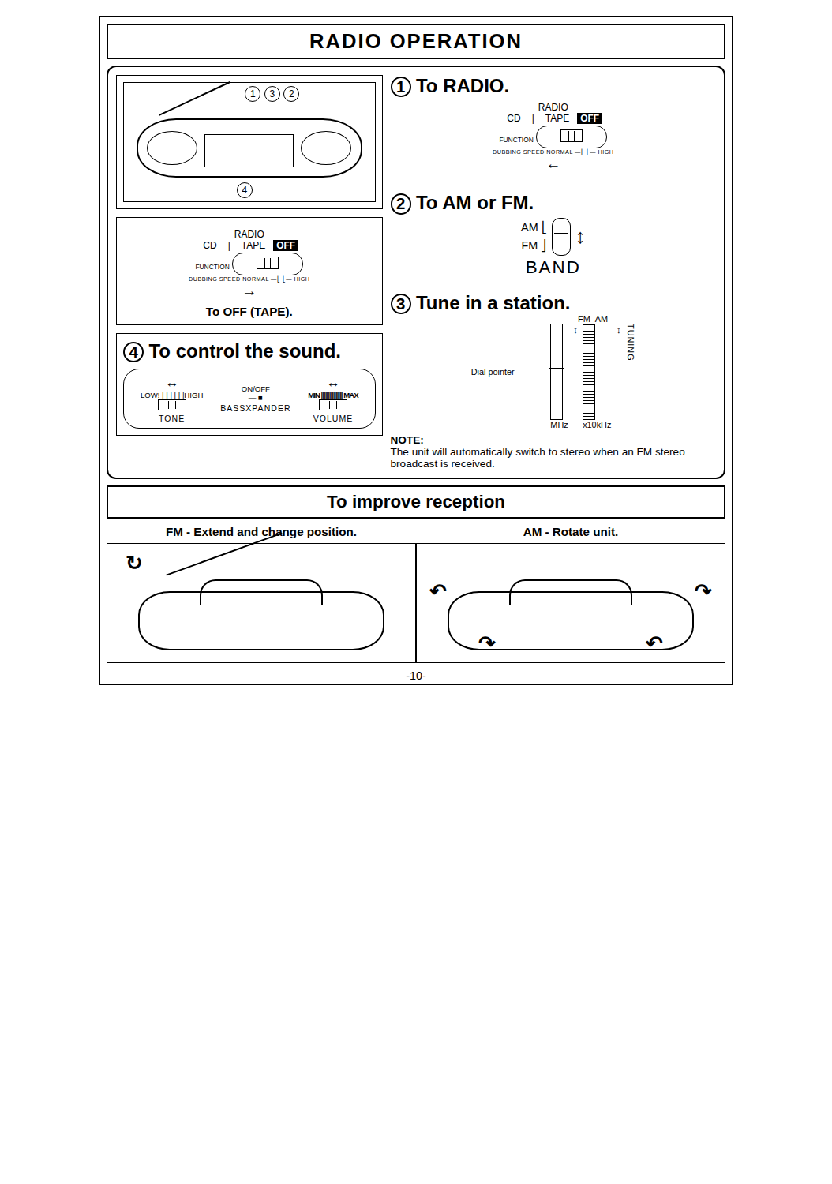RADIO OPERATION
1 3 2
4
RADIO
CD | TAPE OFF
FUNCTION
DUBBING SPEED NORMAL —⎣ ⎣— HIGH
To OFF (TAPE).
4 To control the sound.
LOW! | | | | | |HIGH
TONE
ON/OFF
— ■
BASSXPANDER
MIN |||||||||||||||| MAX
VOLUME
1 To RADIO.
RADIO
CD | TAPE OFF
FUNCTION
DUBBING SPEED NORMAL —⎣ ⎣— HIGH
2 To AM or FM.
AM ⎣ FM ⎦
BAND
3 Tune in a station.
Dial pointer ———
FM AM
MHz
↕
x10kHz
↕
TUNING
NOTE: The unit will automatically switch to stereo when an FM stereo broadcast is received.
To improve reception
FM - Extend and change position.
↻
AM - Rotate unit.
↶
↷
↷
↶
-10-